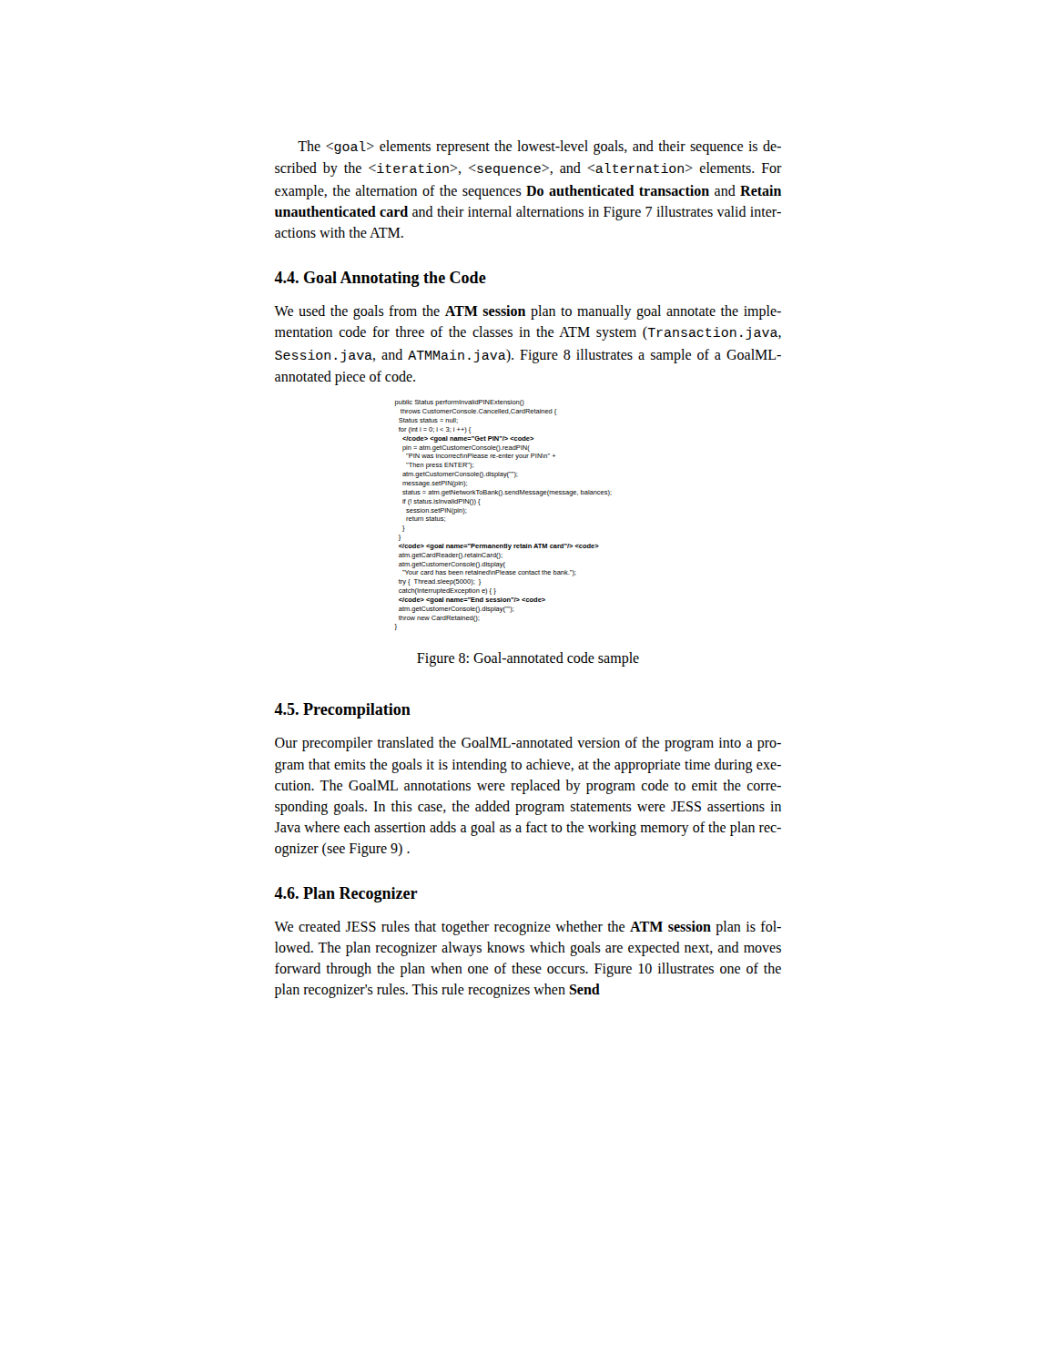The <goal> elements represent the lowest-level goals, and their sequence is described by the <iteration>, <sequence>, and <alternation> elements. For example, the alternation of the sequences Do authenticated transaction and Retain unauthenticated card and their internal alternations in Figure 7 illustrates valid interactions with the ATM.
4.4. Goal Annotating the Code
We used the goals from the ATM session plan to manually goal annotate the implementation code for three of the classes in the ATM system (Transaction.java, Session.java, and ATMMain.java). Figure 8 illustrates a sample of a GoalML-annotated piece of code.
public Status performInvalidPINExtension() throws CustomerConsole.Cancelled,CardRetained { Status status = null; for (int i = 0; i < 3; i ++) { </code> <goal name="Get PIN"/> <code> pin = atm.getCustomerConsole().readPIN( "PIN was incorrect\nPlease re-enter your PIN\n" + "Then press ENTER"); atm.getCustomerConsole().display(""); message.setPIN(pin); status = atm.getNetworkToBank().sendMessage(message, balances); if (! status.isInvalidPIN()) { session.setPIN(pin); return status; } } </code> <goal name="Permanently retain ATM card"/> <code> atm.getCardReader().retainCard(); atm.getCustomerConsole().display( "Your card has been retained\nPlease contact the bank."); try { Thread.sleep(5000); } catch(InterruptedException e) { } </code> <goal name="End session"/> <code> atm.getCustomerConsole().display(""); throw new CardRetained(); }
Figure 8: Goal-annotated code sample
4.5. Precompilation
Our precompiler translated the GoalML-annotated version of the program into a program that emits the goals it is intending to achieve, at the appropriate time during execution. The GoalML annotations were replaced by program code to emit the corresponding goals. In this case, the added program statements were JESS assertions in Java where each assertion adds a goal as a fact to the working memory of the plan recognizer (see Figure 9) .
4.6. Plan Recognizer
We created JESS rules that together recognize whether the ATM session plan is followed. The plan recognizer always knows which goals are expected next, and moves forward through the plan when one of these occurs. Figure 10 illustrates one of the plan recognizer's rules. This rule recognizes when Send